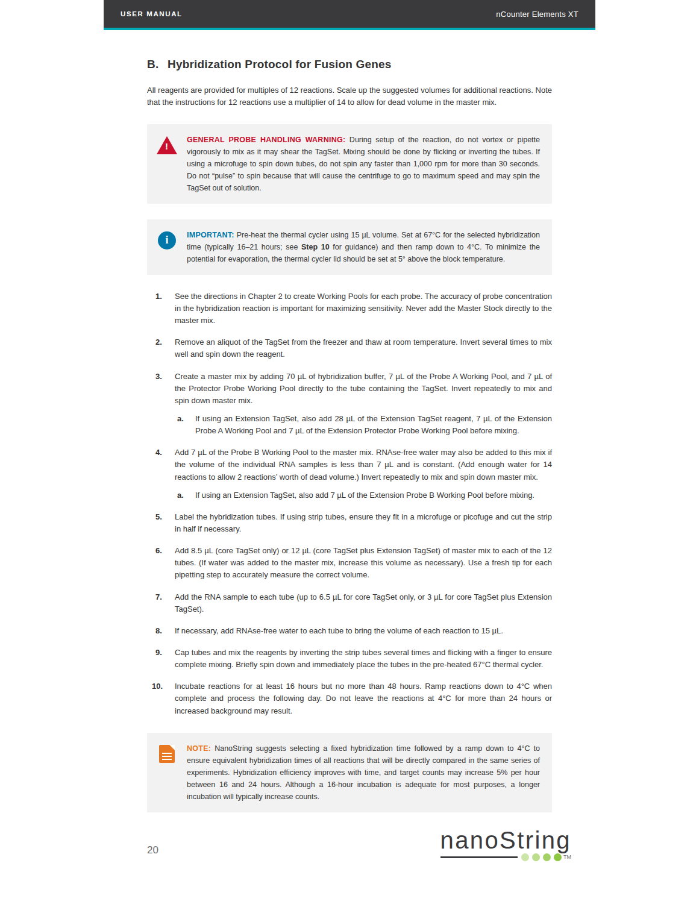USER MANUAL nCounter Elements XT
B. Hybridization Protocol for Fusion Genes
All reagents are provided for multiples of 12 reactions. Scale up the suggested volumes for additional reactions. Note that the instructions for 12 reactions use a multiplier of 14 to allow for dead volume in the master mix.
GENERAL PROBE HANDLING WARNING: During setup of the reaction, do not vortex or pipette vigorously to mix as it may shear the TagSet. Mixing should be done by flicking or inverting the tubes. If using a microfuge to spin down tubes, do not spin any faster than 1,000 rpm for more than 30 seconds. Do not “pulse” to spin because that will cause the centrifuge to go to maximum speed and may spin the TagSet out of solution.
i
IMPORTANT: Pre-heat the thermal cycler using 15 µL volume. Set at 67°C for the selected hybridization time (typically 16–21 hours; see Step 10 for guidance) and then ramp down to 4°C. To minimize the potential for evaporation, the thermal cycler lid should be set at 5° above the block temperature.
See the directions in Chapter 2 to create Working Pools for each probe. The accuracy of probe concentration in the hybridization reaction is important for maximizing sensitivity. Never add the Master Stock directly to the master mix.
Remove an aliquot of the TagSet from the freezer and thaw at room temperature. Invert several times to mix well and spin down the reagent.
Create a master mix by adding 70 µL of hybridization buffer, 7 µL of the Probe A Working Pool, and 7 µL of the Protector Probe Working Pool directly to the tube containing the TagSet. Invert repeatedly to mix and spin down master mix.
If using an Extension TagSet, also add 28 µL of the Extension TagSet reagent, 7 µL of the Extension Probe A Working Pool and 7 µL of the Extension Protector Probe Working Pool before mixing.
Add 7 µL of the Probe B Working Pool to the master mix. RNAse-free water may also be added to this mix if the volume of the individual RNA samples is less than 7 µL and is constant. (Add enough water for 14 reactions to allow 2 reactions’ worth of dead volume.) Invert repeatedly to mix and spin down master mix.
If using an Extension TagSet, also add 7 µL of the Extension Probe B Working Pool before mixing.
Label the hybridization tubes. If using strip tubes, ensure they fit in a microfuge or picofuge and cut the strip in half if necessary.
Add 8.5 µL (core TagSet only) or 12 µL (core TagSet plus Extension TagSet) of master mix to each of the 12 tubes. (If water was added to the master mix, increase this volume as necessary). Use a fresh tip for each pipetting step to accurately measure the correct volume.
Add the RNA sample to each tube (up to 6.5 µL for core TagSet only, or 3 µL for core TagSet plus Extension TagSet).
If necessary, add RNAse-free water to each tube to bring the volume of each reaction to 15 µL.
Cap tubes and mix the reagents by inverting the strip tubes several times and flicking with a finger to ensure complete mixing. Briefly spin down and immediately place the tubes in the pre-heated 67°C thermal cycler.
Incubate reactions for at least 16 hours but no more than 48 hours. Ramp reactions down to 4°C when complete and process the following day. Do not leave the reactions at 4°C for more than 24 hours or increased background may result.
NOTE: NanoString suggests selecting a fixed hybridization time followed by a ramp down to 4°C to ensure equivalent hybridization times of all reactions that will be directly compared in the same series of experiments. Hybridization efficiency improves with time, and target counts may increase 5% per hour between 16 and 24 hours. Although a 16-hour incubation is adequate for most purposes, a longer incubation will typically increase counts.
20
nanoString
TM